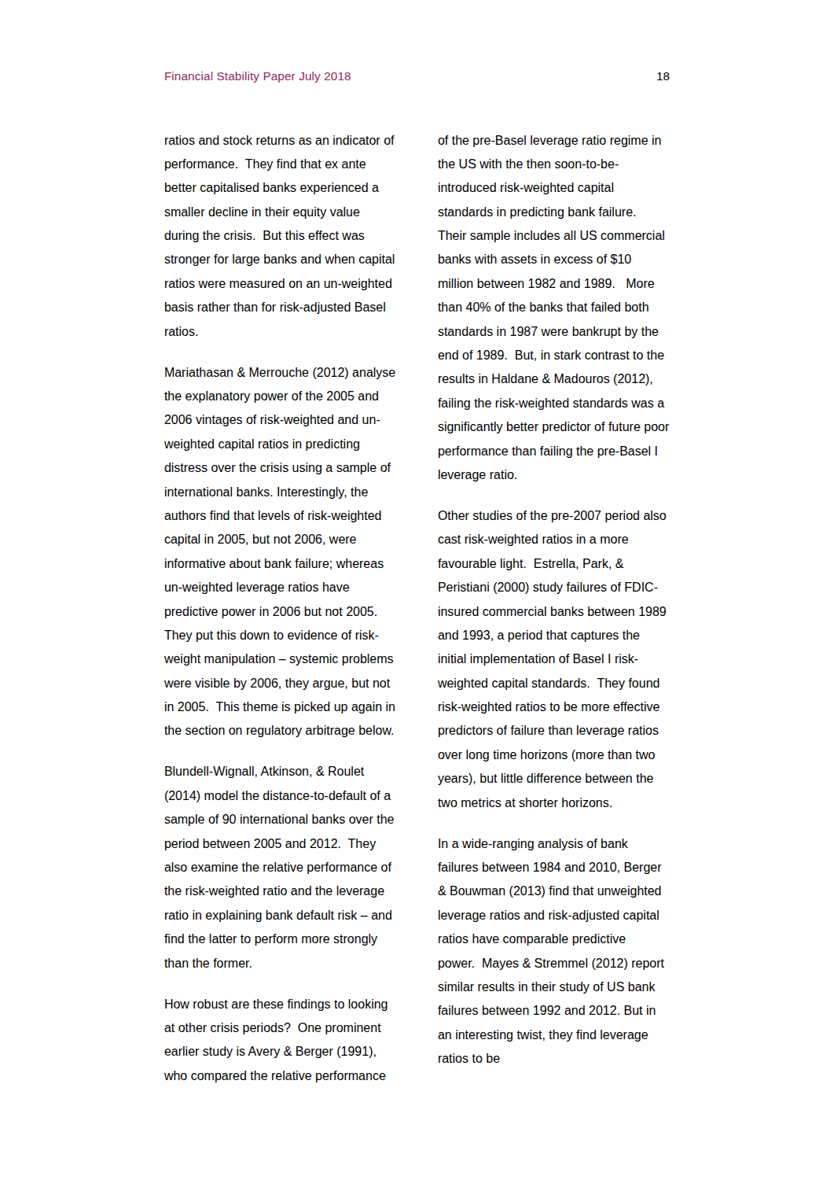Financial Stability Paper July 2018 18
ratios and stock returns as an indicator of performance. They find that ex ante better capitalised banks experienced a smaller decline in their equity value during the crisis. But this effect was stronger for large banks and when capital ratios were measured on an un-weighted basis rather than for risk-adjusted Basel ratios.
Mariathasan & Merrouche (2012) analyse the explanatory power of the 2005 and 2006 vintages of risk-weighted and un-weighted capital ratios in predicting distress over the crisis using a sample of international banks. Interestingly, the authors find that levels of risk-weighted capital in 2005, but not 2006, were informative about bank failure; whereas un-weighted leverage ratios have predictive power in 2006 but not 2005. They put this down to evidence of risk-weight manipulation – systemic problems were visible by 2006, they argue, but not in 2005. This theme is picked up again in the section on regulatory arbitrage below.
Blundell-Wignall, Atkinson, & Roulet (2014) model the distance-to-default of a sample of 90 international banks over the period between 2005 and 2012. They also examine the relative performance of the risk-weighted ratio and the leverage ratio in explaining bank default risk – and find the latter to perform more strongly than the former.
How robust are these findings to looking at other crisis periods? One prominent earlier study is Avery & Berger (1991), who compared the relative performance of the pre-Basel leverage ratio regime in the US with the then soon-to-be-introduced risk-weighted capital standards in predicting bank failure. Their sample includes all US commercial banks with assets in excess of $10 million between 1982 and 1989. More than 40% of the banks that failed both standards in 1987 were bankrupt by the end of 1989. But, in stark contrast to the results in Haldane & Madouros (2012), failing the risk-weighted standards was a significantly better predictor of future poor performance than failing the pre-Basel I leverage ratio.
Other studies of the pre-2007 period also cast risk-weighted ratios in a more favourable light. Estrella, Park, & Peristiani (2000) study failures of FDIC-insured commercial banks between 1989 and 1993, a period that captures the initial implementation of Basel I risk-weighted capital standards. They found risk-weighted ratios to be more effective predictors of failure than leverage ratios over long time horizons (more than two years), but little difference between the two metrics at shorter horizons.
In a wide-ranging analysis of bank failures between 1984 and 2010, Berger & Bouwman (2013) find that unweighted leverage ratios and risk-adjusted capital ratios have comparable predictive power. Mayes & Stremmel (2012) report similar results in their study of US bank failures between 1992 and 2012. But in an interesting twist, they find leverage ratios to be